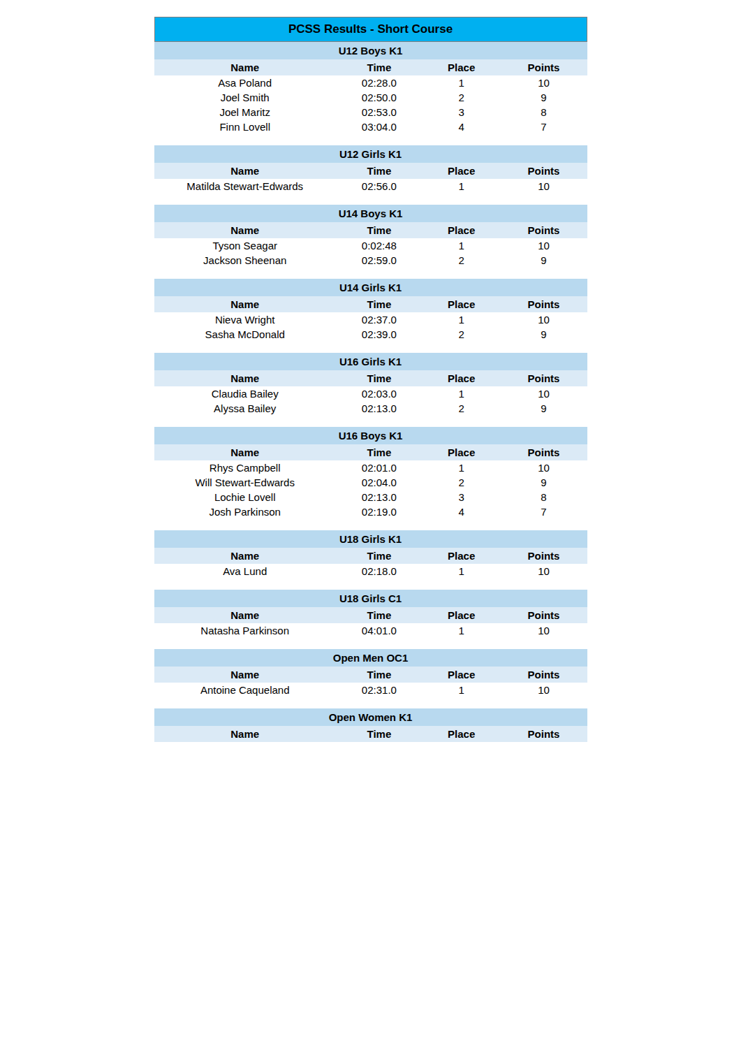PCSS Results - Short Course
| U12 Boys K1 |
| Name | Time | Place | Points |
| Asa Poland | 02:28.0 | 1 | 10 |
| Joel Smith | 02:50.0 | 2 | 9 |
| Joel Maritz | 02:53.0 | 3 | 8 |
| Finn Lovell | 03:04.0 | 4 | 7 |
| U12 Girls K1 |
| Name | Time | Place | Points |
| Matilda Stewart-Edwards | 02:56.0 | 1 | 10 |
| U14 Boys K1 |
| Name | Time | Place | Points |
| Tyson Seagar | 0:02:48 | 1 | 10 |
| Jackson Sheenan | 02:59.0 | 2 | 9 |
| U14 Girls K1 |
| Name | Time | Place | Points |
| Nieva Wright | 02:37.0 | 1 | 10 |
| Sasha McDonald | 02:39.0 | 2 | 9 |
| U16 Girls K1 |
| Name | Time | Place | Points |
| Claudia Bailey | 02:03.0 | 1 | 10 |
| Alyssa Bailey | 02:13.0 | 2 | 9 |
| U16 Boys K1 |
| Name | Time | Place | Points |
| Rhys Campbell | 02:01.0 | 1 | 10 |
| Will Stewart-Edwards | 02:04.0 | 2 | 9 |
| Lochie Lovell | 02:13.0 | 3 | 8 |
| Josh Parkinson | 02:19.0 | 4 | 7 |
| U18 Girls K1 |
| Name | Time | Place | Points |
| Ava Lund | 02:18.0 | 1 | 10 |
| U18 Girls C1 |
| Name | Time | Place | Points |
| Natasha Parkinson | 04:01.0 | 1 | 10 |
| Open Men OC1 |
| Name | Time | Place | Points |
| Antoine Caqueland | 02:31.0 | 1 | 10 |
| Open Women K1 |
| Name | Time | Place | Points |